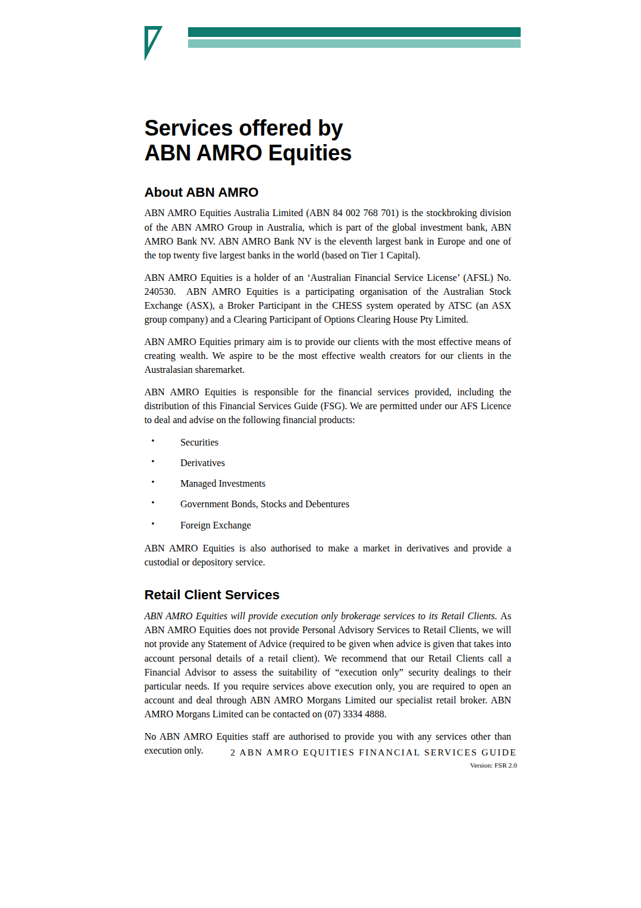Services offered by
ABN AMRO Equities
About ABN AMRO
ABN AMRO Equities Australia Limited (ABN 84 002 768 701) is the stockbroking division of the ABN AMRO Group in Australia, which is part of the global investment bank, ABN AMRO Bank NV. ABN AMRO Bank NV is the eleventh largest bank in Europe and one of the top twenty five largest banks in the world (based on Tier 1 Capital).
ABN AMRO Equities is a holder of an ‘Australian Financial Service License’ (AFSL) No. 240530. ABN AMRO Equities is a participating organisation of the Australian Stock Exchange (ASX), a Broker Participant in the CHESS system operated by ATSC (an ASX group company) and a Clearing Participant of Options Clearing House Pty Limited.
ABN AMRO Equities primary aim is to provide our clients with the most effective means of creating wealth. We aspire to be the most effective wealth creators for our clients in the Australasian sharemarket.
ABN AMRO Equities is responsible for the financial services provided, including the distribution of this Financial Services Guide (FSG). We are permitted under our AFS Licence to deal and advise on the following financial products:
Securities
Derivatives
Managed Investments
Government Bonds, Stocks and Debentures
Foreign Exchange
ABN AMRO Equities is also authorised to make a market in derivatives and provide a custodial or depository service.
Retail Client Services
ABN AMRO Equities will provide execution only brokerage services to its Retail Clients. As ABN AMRO Equities does not provide Personal Advisory Services to Retail Clients, we will not provide any Statement of Advice (required to be given when advice is given that takes into account personal details of a retail client). We recommend that our Retail Clients call a Financial Advisor to assess the suitability of “execution only” security dealings to their particular needs. If you require services above execution only, you are required to open an account and deal through ABN AMRO Morgans Limited our specialist retail broker. ABN AMRO Morgans Limited can be contacted on (07) 3334 4888.
No ABN AMRO Equities staff are authorised to provide you with any services other than execution only.
2 ABN AMRO EQUITIES FINANCIAL SERVICES GUIDE
Version: FSR 2.0